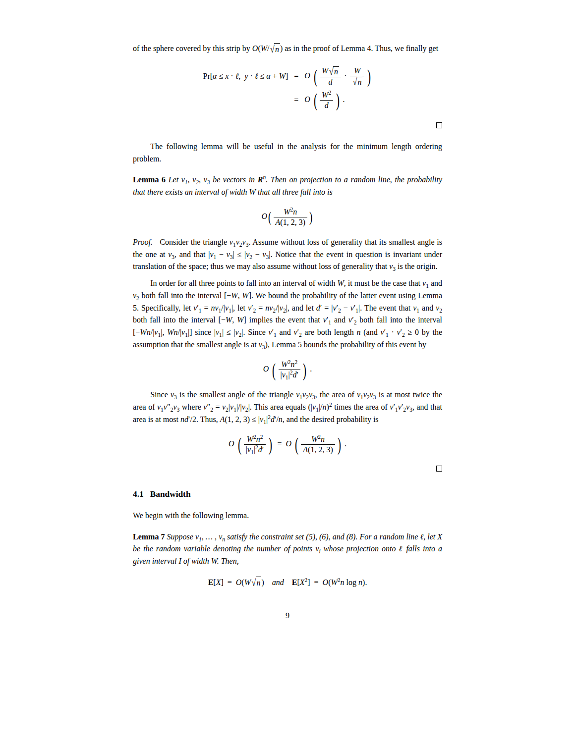of the sphere covered by this strip by O(W/√n) as in the proof of Lemma 4. Thus, we finally get
Pr[α ≤ x · ℓ, y · ℓ ≤ α + W]
=
O (W√n d · W√n)
=
O (W2 d) .
The following lemma will be useful in the analysis for the minimum length ordering problem.
Lemma 6 Let v1, v2, v3 be vectors in Rn. Then on projection to a random line, the probability that there exists an interval of width W that all three fall into is
O(W2n A(1, 2, 3))
Proof. Consider the triangle v1v2v3. Assume without loss of generality that its smallest angle is the one at v3, and that |v1 − v3| ≤ |v2 − v3|. Notice that the event in question is invariant under translation of the space; thus we may also assume without loss of generality that v3 is the origin.
In order for all three points to fall into an interval of width W, it must be the case that v1 and v2 both fall into the interval [−W, W]. We bound the probability of the latter event using Lemma 5. Specifically, let v′1 = nv1/|v1|, let v′2 = nv2/|v2|, and let d′ = |v′2 − v′1|. The event that v1 and v2 both fall into the interval [−W, W] implies the event that v′1 and v′2 both fall into the interval [−Wn/|v1|, Wn/|v1|] since |v1| ≤ |v2|. Since v′1 and v′2 are both length n (and v′1 · v′2 ≥ 0 by the assumption that the smallest angle is at v3), Lemma 5 bounds the probability of this event by
O (W2n2|v1|2d′) .
Since v3 is the smallest angle of the triangle v1v2v3, the area of v1v2v3 is at most twice the area of v1v″2v3 where v″2 = v2|v1|/|v2|. This area equals (|v1|/n)2 times the area of v′1v′2v3, and that area is at most nd′/2. Thus, A(1, 2, 3) ≤ |v1|2d′/n, and the desired probability is
O (W2n2|v1|2d′) = O (W2n A(1, 2, 3)) .
4.1 Bandwidth
We begin with the following lemma.
Lemma 7 Suppose v1, … , vn satisfy the constraint set (5), (6), and (8). For a random line ℓ, let X be the random variable denoting the number of points vi whose projection onto ℓ falls into a given interval I of width W. Then,
E[X] = O(W√n) and E[X2] = O(W2n log n).
9